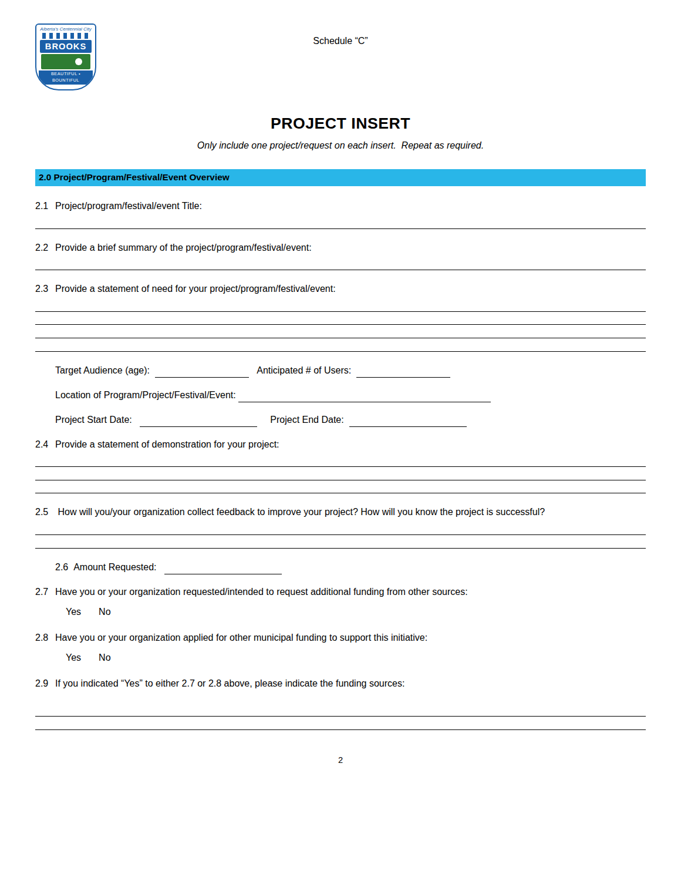Alberta's Centennial City
BROOKS
BEAUTIFUL • BOUNTIFUL
Schedule “C”
PROJECT INSERT
Only include one project/request on each insert. Repeat as required.
2.0 Project/Program/Festival/Event Overview
2.1 Project/program/festival/event Title:
2.2 Provide a brief summary of the project/program/festival/event:
2.3 Provide a statement of need for your project/program/festival/event:
Target Audience (age): Anticipated # of Users:
Location of Program/Project/Festival/Event:
Project Start Date: Project End Date:
2.4 Provide a statement of demonstration for your project:
2.5 How will you/your organization collect feedback to improve your project? How will you know the project is successful?
2.6 Amount Requested:
2.7 Have you or your organization requested/intended to request additional funding from other sources:
Yes No
2.8 Have you or your organization applied for other municipal funding to support this initiative:
Yes No
2.9 If you indicated “Yes” to either 2.7 or 2.8 above, please indicate the funding sources:
2